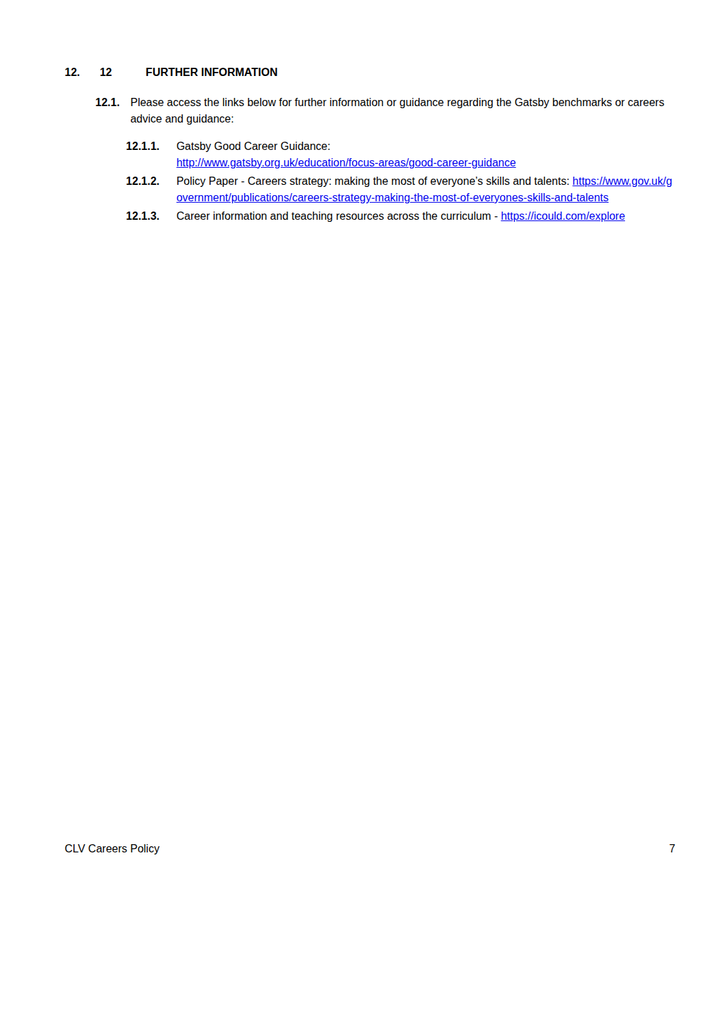12. 12 FURTHER INFORMATION
12.1. Please access the links below for further information or guidance regarding the Gatsby benchmarks or careers advice and guidance:
12.1.1. Gatsby Good Career Guidance:
http://www.gatsby.org.uk/education/focus-areas/good-career-guidance
12.1.2. Policy Paper - Careers strategy: making the most of everyone’s skills and talents: https://www.gov.uk/government/publications/careers-strategy-making-the-most-of-everyones-skills-and-talents
12.1.3. Career information and teaching resources across the curriculum - https://icould.com/explore
CLV Careers Policy 7